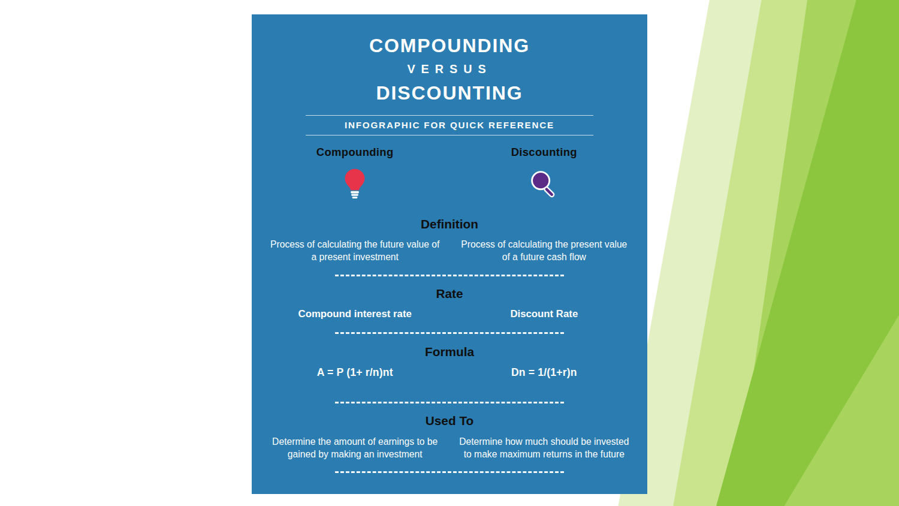Compounding Versus Discounting
Infographic for quick reference
Compounding
Discounting
Definition
Process of calculating the future value of a present investment
Process of calculating the present value of a future cash flow
Rate
Compound interest rate
Discount Rate
Formula
A = P (1+ r/n)nt
Dn = 1/(1+r)n
Used To
Determine the amount of earnings to be gained by making an investment
Determine how much should be invested to make maximum returns in the future